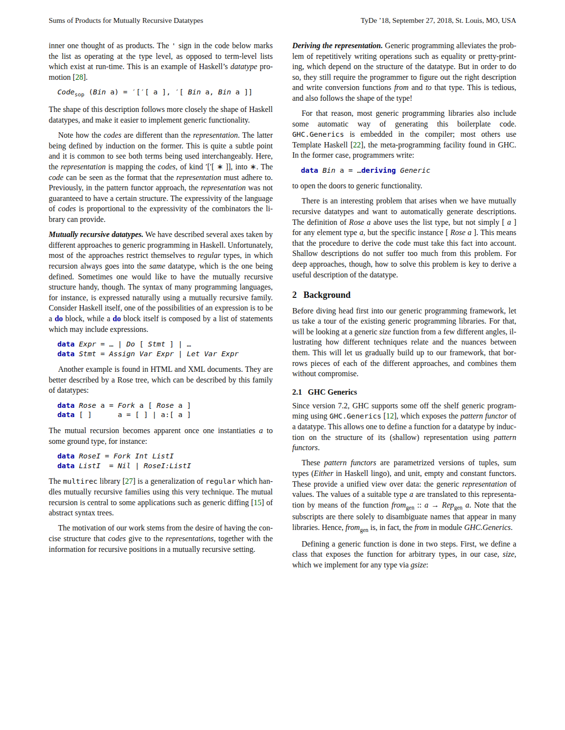Sums of Products for Mutually Recursive Datatypes TyDe ’18, September 27, 2018, St. Louis, MO, USA
inner one thought of as products. The ' sign in the code below marks the list as operating at the type level, as opposed to term-level lists which exist at run-time. This is an example of Haskell’s datatype promotion [28].
Codesop (Bin a) = ′[′[ a ], ′[ Bin a, Bin a ]]
The shape of this description follows more closely the shape of Haskell datatypes, and make it easier to implement generic functionality.
Note how the codes are different than the representation. The latter being defined by induction on the former. This is quite a subtle point and it is common to see both terms being used interchangeably. Here, the representation is mapping the codes, of kind ′[′[ ∗ ]], into ∗. The code can be seen as the format that the representation must adhere to. Previously, in the pattern functor approach, the representation was not guaranteed to have a certain structure. The expressivity of the language of codes is proportional to the expressivity of the combinators the library can provide.
Mutually recursive datatypes. We have described several axes taken by different approaches to generic programming in Haskell. Unfortunately, most of the approaches restrict themselves to regular types, in which recursion always goes into the same datatype, which is the one being defined. Sometimes one would like to have the mutually recursive structure handy, though. The syntax of many programming languages, for instance, is expressed naturally using a mutually recursive family. Consider Haskell itself, one of the possibilities of an expression is to be a do block, while a do block itself is composed by a list of statements which may include expressions.
data Expr = … | Do [ Stmt ] | … data Stmt = Assign Var Expr | Let Var Expr
Another example is found in HTML and XML documents. They are better described by a Rose tree, which can be described by this family of datatypes:
data Rose a = Fork a [ Rose a ] data [ ] a = [ ] | a:[ a ]
The mutual recursion becomes apparent once one instantiaties a to some ground type, for instance:
data RoseI = Fork Int ListI data ListI = Nil | RoseI:ListI
The multirec library [27] is a generalization of regular which handles mutually recursive families using this very technique. The mutual recursion is central to some applications such as generic diffing [15] of abstract syntax trees.
The motivation of our work stems from the desire of having the concise structure that codes give to the representations, together with the information for recursive positions in a mutually recursive setting.
Deriving the representation. Generic programming alleviates the problem of repetitively writing operations such as equality or pretty-printing, which depend on the structure of the datatype. But in order to do so, they still require the programmer to figure out the right description and write conversion functions from and to that type. This is tedious, and also follows the shape of the type!
For that reason, most generic programming libraries also include some automatic way of generating this boilerplate code. GHC.Generics is embedded in the compiler; most others use Template Haskell [22], the meta-programming facility found in GHC. In the former case, programmers write:
data Bin a = …deriving Generic
to open the doors to generic functionality.
There is an interesting problem that arises when we have mutually recursive datatypes and want to automatically generate descriptions. The definition of Rose a above uses the list type, but not simply [ a ] for any element type a, but the specific instance [ Rose a ]. This means that the procedure to derive the code must take this fact into account. Shallow descriptions do not suffer too much from this problem. For deep approaches, though, how to solve this problem is key to derive a useful description of the datatype.
2 Background
Before diving head first into our generic programming framework, let us take a tour of the existing generic programming libraries. For that, will be looking at a generic size function from a few different angles, illustrating how different techniques relate and the nuances between them. This will let us gradually build up to our framework, that borrows pieces of each of the different approaches, and combines them without compromise.
2.1 GHC Generics
Since version 7.2, GHC supports some off the shelf generic programming using GHC.Generics [12], which exposes the pattern functor of a datatype. This allows one to define a function for a datatype by induction on the structure of its (shallow) representation using pattern functors.
These pattern functors are parametrized versions of tuples, sum types (Either in Haskell lingo), and unit, empty and constant functors. These provide a unified view over data: the generic representation of values. The values of a suitable type a are translated to this representation by means of the function fromgen :: a → Repgen a. Note that the subscripts are there solely to disambiguate names that appear in many libraries. Hence, fromgen is, in fact, the from in module GHC.Generics.
Defining a generic function is done in two steps. First, we define a class that exposes the function for arbitrary types, in our case, size, which we implement for any type via gsize: